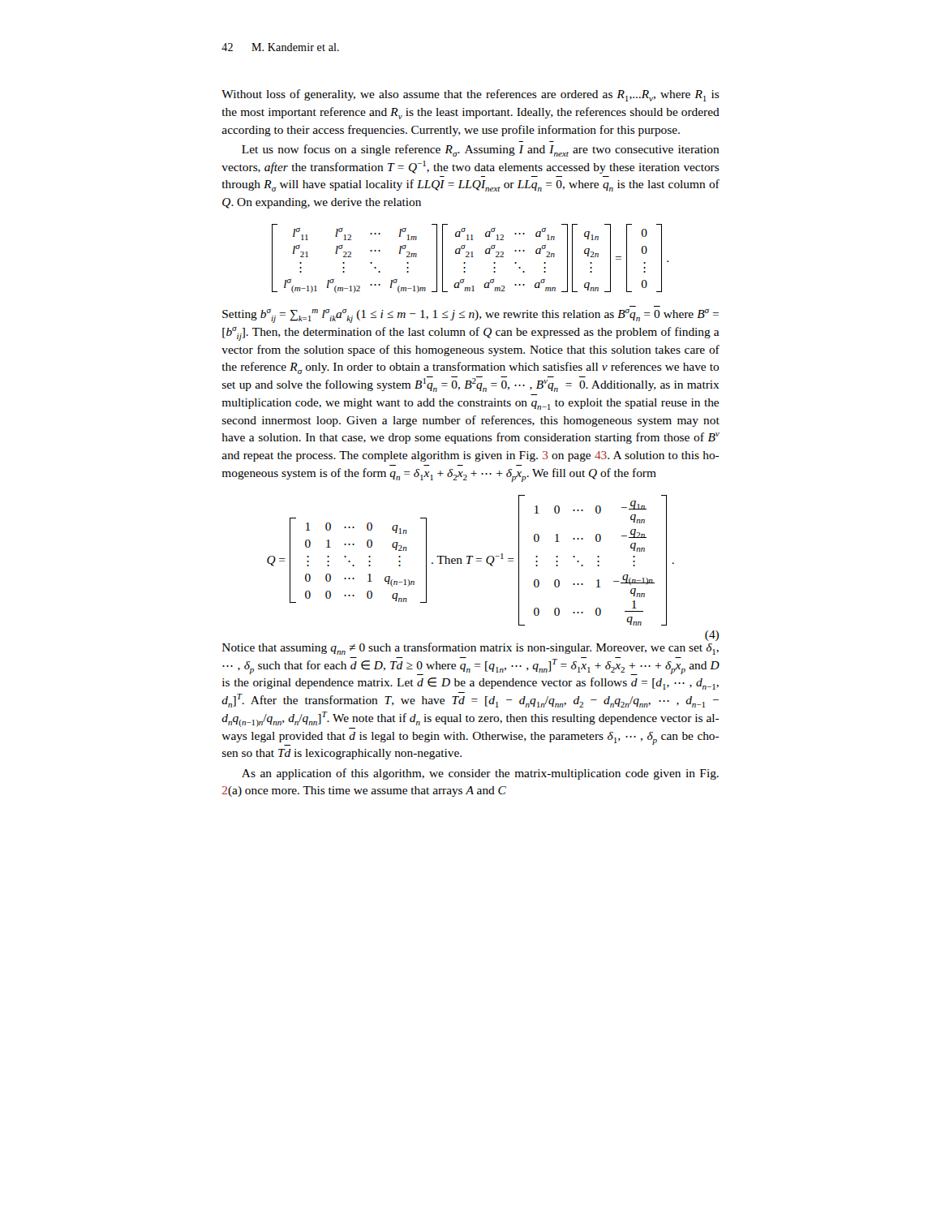42 M. Kandemir et al.
Without loss of generality, we also assume that the references are ordered as R1,...Rν, where R1 is the most important reference and Rν is the least important. Ideally, the references should be ordered according to their access frequencies. Currently, we use profile information for this purpose.
Let us now focus on a single reference Rσ. Assuming I and Inext are two consecutive iteration vectors, after the transformation T = Q−1, the two data elements accessed by these iteration vectors through Rσ will have spatial locality if LLQI = LLQInext or LLqn = 0, where qn is the last column of Q. On expanding, we derive the relation
| l σ 11 | l σ 12 | ⋯ | l σ 1 m |
| l σ 21 | l σ 22 | ⋯ | l σ 2 m |
| ⋮ | ⋮ | ⋱ | ⋮ |
| l σ ( m −1)1 | l σ ( m −1)2 | ⋯ | l σ ( m −1) m |
| a σ 11 | a σ 12 | ⋯ | a σ 1 n |
| a σ 21 | a σ 22 | ⋯ | a σ 2 n |
| ⋮ | ⋮ | ⋱ | ⋮ |
| a σ m 1 | a σ m 2 | ⋯ | a σ mn |
| q 1 n |
| q 2 n |
| ⋮ |
| q nn |
=
| 0 |
| 0 |
| ⋮ |
| 0 |
.
Setting bσij = ∑k=1m lσikaσkj (1 ≤ i ≤ m − 1, 1 ≤ j ≤ n), we rewrite this relation as Bσqn = 0 where Bσ = [bσij]. Then, the determination of the last column of Q can be expressed as the problem of finding a vector from the solution space of this homogeneous system. Notice that this solution takes care of the reference Rσ only. In order to obtain a transformation which satisfies all ν references we have to set up and solve the following system B1qn = 0, B2qn = 0, ⋯ , Bνqn = 0. Additionally, as in matrix multiplication code, we might want to add the constraints on qn−1 to exploit the spatial reuse in the second innermost loop. Given a large number of references, this homogeneous system may not have a solution. In that case, we drop some equations from consideration starting from those of Bν and repeat the process. The complete algorithm is given in Fig. 3 on page 43. A solution to this homogeneous system is of the form qn = δ1x1 + δ2x2 + ⋯ + δpxp. We fill out Q of the form
Q =
| 1 | 0 | ⋯ | 0 | q 1 n |
| 0 | 1 | ⋯ | 0 | q 2 n |
| ⋮ | ⋮ | ⋱ | ⋮ | ⋮ |
| 0 | 0 | ⋯ | 1 | q ( n −1) n |
| 0 | 0 | ⋯ | 0 | q nn |
. Then T = Q−1 =
| 1 | 0 | ⋯ | 0 | − q 1 n q nn |
| 0 | 1 | ⋯ | 0 | − q 2 n q nn |
| ⋮ | ⋮ | ⋱ | ⋮ | ⋮ |
| 0 | 0 | ⋯ | 1 | − q ( n −1) n q nn |
| 0 | 0 | ⋯ | 0 | 1 q nn |
.
(4)
Notice that assuming qnn ≠ 0 such a transformation matrix is non-singular. Moreover, we can set δ1, ⋯ , δp such that for each d ∈ D, Td ≥ 0 where qn = [q1n, ⋯ , qnn]T = δ1x1 + δ2x2 + ⋯ + δpxp and D is the original dependence matrix. Let d ∈ D be a dependence vector as follows d = [d1, ⋯ , dn−1, dn]T. After the transformation T, we have Td = [d1 − dnq1n/qnn, d2 − dnq2n/qnn, ⋯ , dn−1 − dnq(n−1)n/qnn, dn/qnn]T. We note that if dn is equal to zero, then this resulting dependence vector is always legal provided that d is legal to begin with. Otherwise, the parameters δ1, ⋯ , δp can be chosen so that Td is lexicographically non-negative.
As an application of this algorithm, we consider the matrix-multiplication code given in Fig. 2(a) once more. This time we assume that arrays A and C